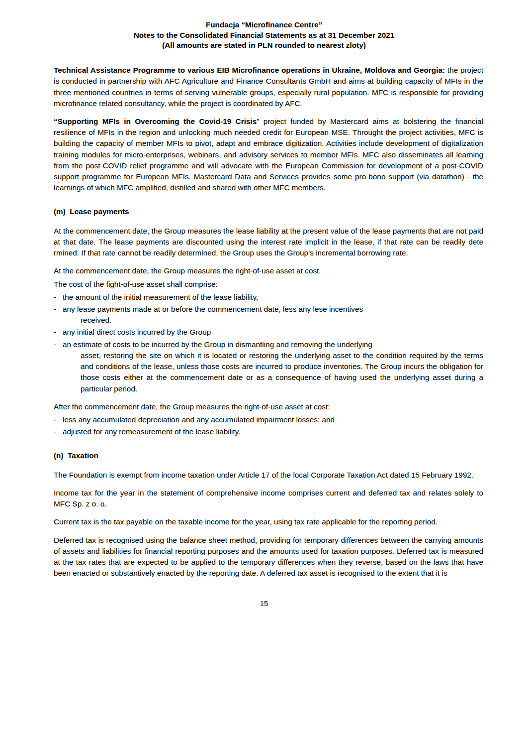Fundacja “Microfinance Centre”
Notes to the Consolidated Financial Statements as at 31 December 2021
(All amounts are stated in PLN rounded to nearest zloty)
Technical Assistance Programme to various EIB Microfinance operations in Ukraine, Moldova and Georgia: the project is conducted in partnership with AFC Agriculture and Finance Consultants GmbH and aims at building capacity of MFIs in the three mentioned countries in terms of serving vulnerable groups, especially rural population. MFC is responsible for providing microfinance related consultancy, while the project is coordinated by AFC.
“Supporting MFIs in Overcoming the Covid-19 Crisis” project funded by Mastercard aims at bolstering the financial resilience of MFIs in the region and unlocking much needed credit for European MSE. Throught the project activities, MFC is building the capacity of member MFIs to pivot, adapt and embrace digitization. Activities include development of digitalization training modules for micro-enterprises, webinars, and advisory services to member MFIs. MFC also disseminates all learning from the post-COVID relief programme and will advocate with the European Commission for development of a post-COVID support programme for European MFIs. Mastercard Data and Services provides some pro-bono support (via datathon) - the learnings of which MFC amplified, distilled and shared with other MFC members.
(m) Lease payments
At the commencement date, the Group measures the lease liability at the present value of the lease payments that are not paid at that date. The lease payments are discounted using the interest rate implicit in the lease, if that rate can be readily dete rmined. If that rate cannot be readily determined, the Group uses the Group’s incremental borrowing rate.
At the commencement date, the Group measures the right-of-use asset at cost.
The cost of the fight-of-use asset shall comprise:
the amount of the initial measurement of the lease liability,
any lease payments made at or before the commencement date, less any lese incentives received.
any initial direct costs incurred by the Group
an estimate of costs to be incurred by the Group in dismantling and removing the underlying asset, restoring the site on which it is located or restoring the underlying asset to the condition required by the terms and conditions of the lease, unless those costs are incurred to produce inventories. The Group incurs the obligation for those costs either at the commencement date or as a consequence of having used the underlying asset during a particular period.
After the commencement date, the Group measures the right-of-use asset at cost:
less any accumulated depreciation and any accumulated impairment losses; and
adjusted for any remeasurement of the lease liability.
(n) Taxation
The Foundation is exempt from income taxation under Article 17 of the local Corporate Taxation Act dated 15 February 1992.
Income tax for the year in the statement of comprehensive income comprises current and deferred tax and relates solely to MFC Sp. z o. o.
Current tax is the tax payable on the taxable income for the year, using tax rate applicable for the reporting period.
Deferred tax is recognised using the balance sheet method, providing for temporary differences between the carrying amounts of assets and liabilities for financial reporting purposes and the amounts used for taxation purposes. Deferred tax is measured at the tax rates that are expected to be applied to the temporary differences when they reverse, based on the laws that have been enacted or substantively enacted by the reporting date. A deferred tax asset is recognised to the extent that it is
15